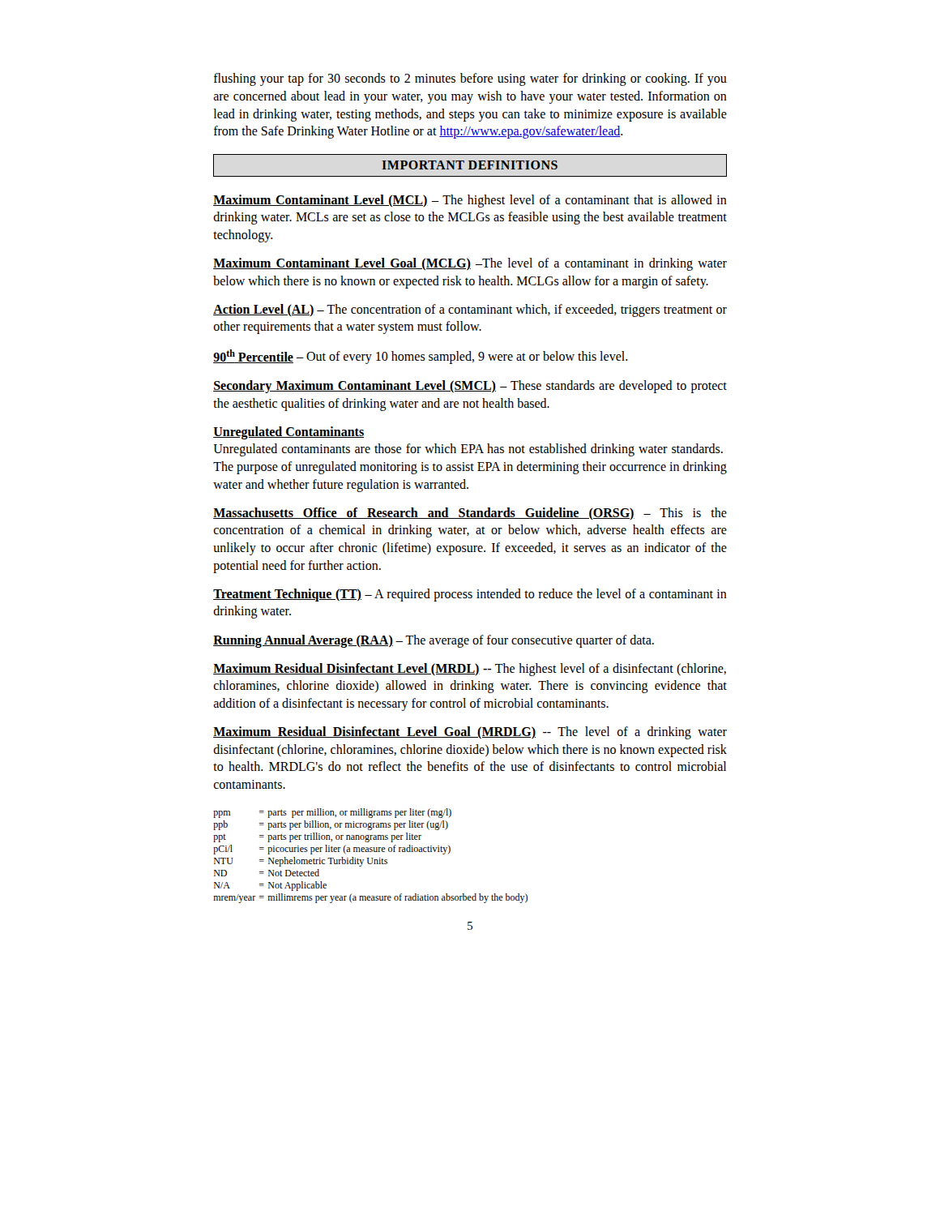flushing your tap for 30 seconds to 2 minutes before using water for drinking or cooking. If you are concerned about lead in your water, you may wish to have your water tested. Information on lead in drinking water, testing methods, and steps you can take to minimize exposure is available from the Safe Drinking Water Hotline or at http://www.epa.gov/safewater/lead.
IMPORTANT DEFINITIONS
Maximum Contaminant Level (MCL) – The highest level of a contaminant that is allowed in drinking water. MCLs are set as close to the MCLGs as feasible using the best available treatment technology.
Maximum Contaminant Level Goal (MCLG) –The level of a contaminant in drinking water below which there is no known or expected risk to health. MCLGs allow for a margin of safety.
Action Level (AL) – The concentration of a contaminant which, if exceeded, triggers treatment or other requirements that a water system must follow.
90th Percentile – Out of every 10 homes sampled, 9 were at or below this level.
Secondary Maximum Contaminant Level (SMCL) – These standards are developed to protect the aesthetic qualities of drinking water and are not health based.
Unregulated Contaminants
Unregulated contaminants are those for which EPA has not established drinking water standards. The purpose of unregulated monitoring is to assist EPA in determining their occurrence in drinking water and whether future regulation is warranted.
Massachusetts Office of Research and Standards Guideline (ORSG) – This is the concentration of a chemical in drinking water, at or below which, adverse health effects are unlikely to occur after chronic (lifetime) exposure. If exceeded, it serves as an indicator of the potential need for further action.
Treatment Technique (TT) – A required process intended to reduce the level of a contaminant in drinking water.
Running Annual Average (RAA) – The average of four consecutive quarter of data.
Maximum Residual Disinfectant Level (MRDL) -- The highest level of a disinfectant (chlorine, chloramines, chlorine dioxide) allowed in drinking water. There is convincing evidence that addition of a disinfectant is necessary for control of microbial contaminants.
Maximum Residual Disinfectant Level Goal (MRDLG) -- The level of a drinking water disinfectant (chlorine, chloramines, chlorine dioxide) below which there is no known expected risk to health. MRDLG's do not reflect the benefits of the use of disinfectants to control microbial contaminants.
| ppm | = | parts per million, or milligrams per liter (mg/l) |
| ppb | = | parts per billion, or micrograms per liter (ug/l) |
| ppt | = | parts per trillion, or nanograms per liter |
| pCi/l | = | picocuries per liter (a measure of radioactivity) |
| NTU | = | Nephelometric Turbidity Units |
| ND | = | Not Detected |
| N/A | = | Not Applicable |
| mrem/year | = | millimrems per year (a measure of radiation absorbed by the body) |
5